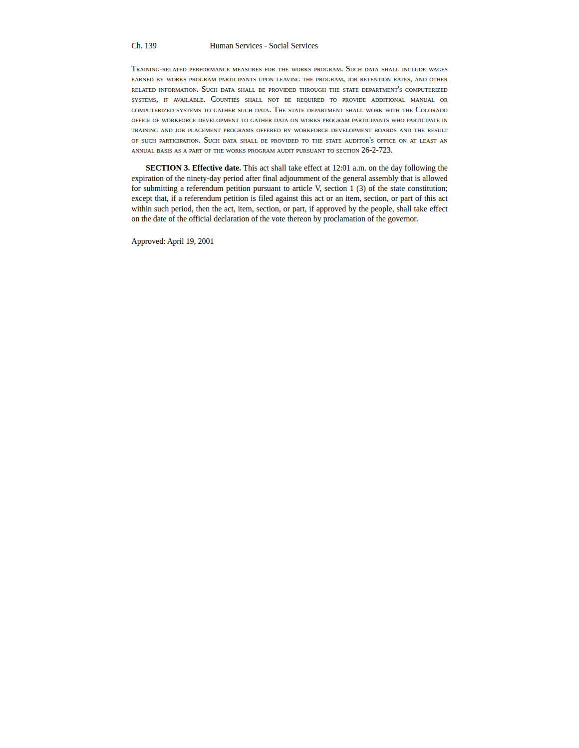Ch. 139 Human Services - Social Services
Training-related performance measures for the works program. Such data shall include wages earned by works program participants upon leaving the program, job retention rates, and other related information. Such data shall be provided through the state department's computerized systems, if available. Counties shall not be required to provide additional manual or computerized systems to gather such data. The state department shall work with the Colorado office of workforce development to gather data on works program participants who participate in training and job placement programs offered by workforce development boards and the result of such participation. Such data shall be provided to the state auditor's office on at least an annual basis as a part of the works program audit pursuant to section 26-2-723.
SECTION 3. Effective date. This act shall take effect at 12:01 a.m. on the day following the expiration of the ninety-day period after final adjournment of the general assembly that is allowed for submitting a referendum petition pursuant to article V, section 1 (3) of the state constitution; except that, if a referendum petition is filed against this act or an item, section, or part of this act within such period, then the act, item, section, or part, if approved by the people, shall take effect on the date of the official declaration of the vote thereon by proclamation of the governor.
Approved: April 19, 2001